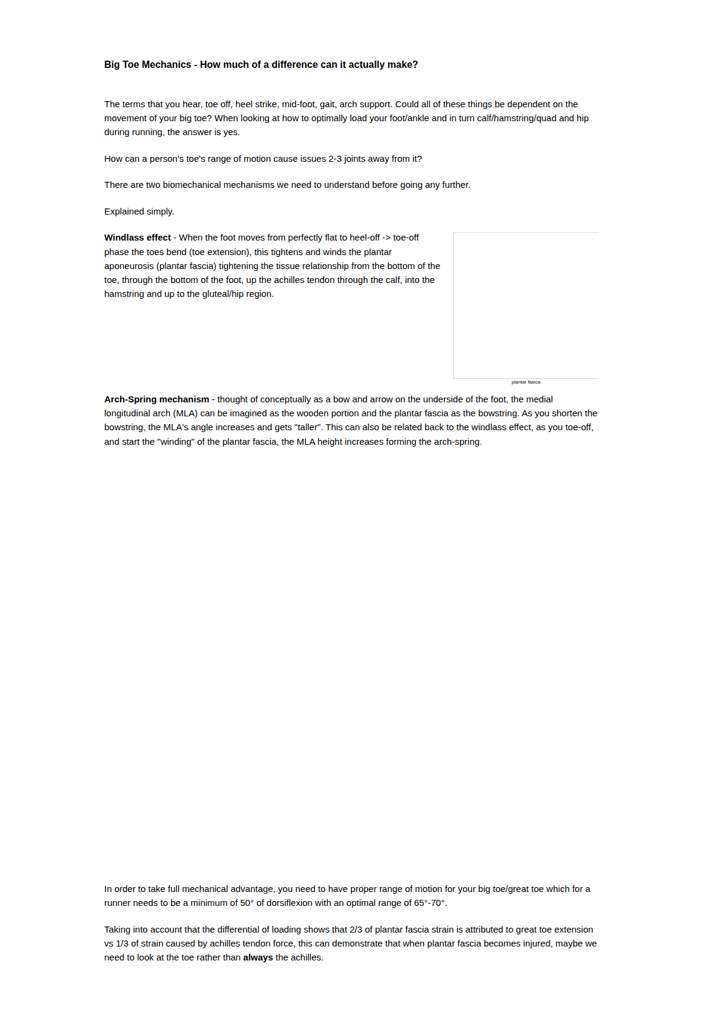Big Toe Mechanics - How much of a difference can it actually make?
The terms that you hear, toe off, heel strike, mid-foot, gait, arch support. Could all of these things be dependent on the movement of your big toe? When looking at how to optimally load your foot/ankle and in turn calf/hamstring/quad and hip during running, the answer is yes.
How can a person's toe's range of motion cause issues 2-3 joints away from it?
There are two biomechanical mechanisms we need to understand before going any further.
Explained simply.
plantar fasica
Windlass effect - When the foot moves from perfectly flat to heel-off -> toe-off phase the toes bend (toe extension), this tightens and winds the plantar aponeurosis (plantar fascia) tightening the tissue relationship from the bottom of the toe, through the bottom of the foot, up the achilles tendon through the calf, into the hamstring and up to the gluteal/hip region.
Arch-Spring mechanism - thought of conceptually as a bow and arrow on the underside of the foot, the medial longitudinal arch (MLA) can be imagined as the wooden portion and the plantar fascia as the bowstring. As you shorten the bowstring, the MLA's angle increases and gets "taller". This can also be related back to the windlass effect, as you toe-off, and start the "winding" of the plantar fascia, the MLA height increases forming the arch-spring.
Left: bow-and-arrow analogy with labels Sesamoid, Flexor hallucis longus, Plantar oponeurosis. Right: great toe dorsiflexes, plantar fasica tightens, arch height increases.
In order to take full mechanical advantage, you need to have proper range of motion for your big toe/great toe which for a runner needs to be a minimum of 50° of dorsiflexion with an optimal range of 65°-70°.
Taking into account that the differential of loading shows that 2/3 of plantar fascia strain is attributed to great toe extension vs 1/3 of strain caused by achilles tendon force, this can demonstrate that when plantar fascia becomes injured, maybe we need to look at the toe rather than always the achilles.